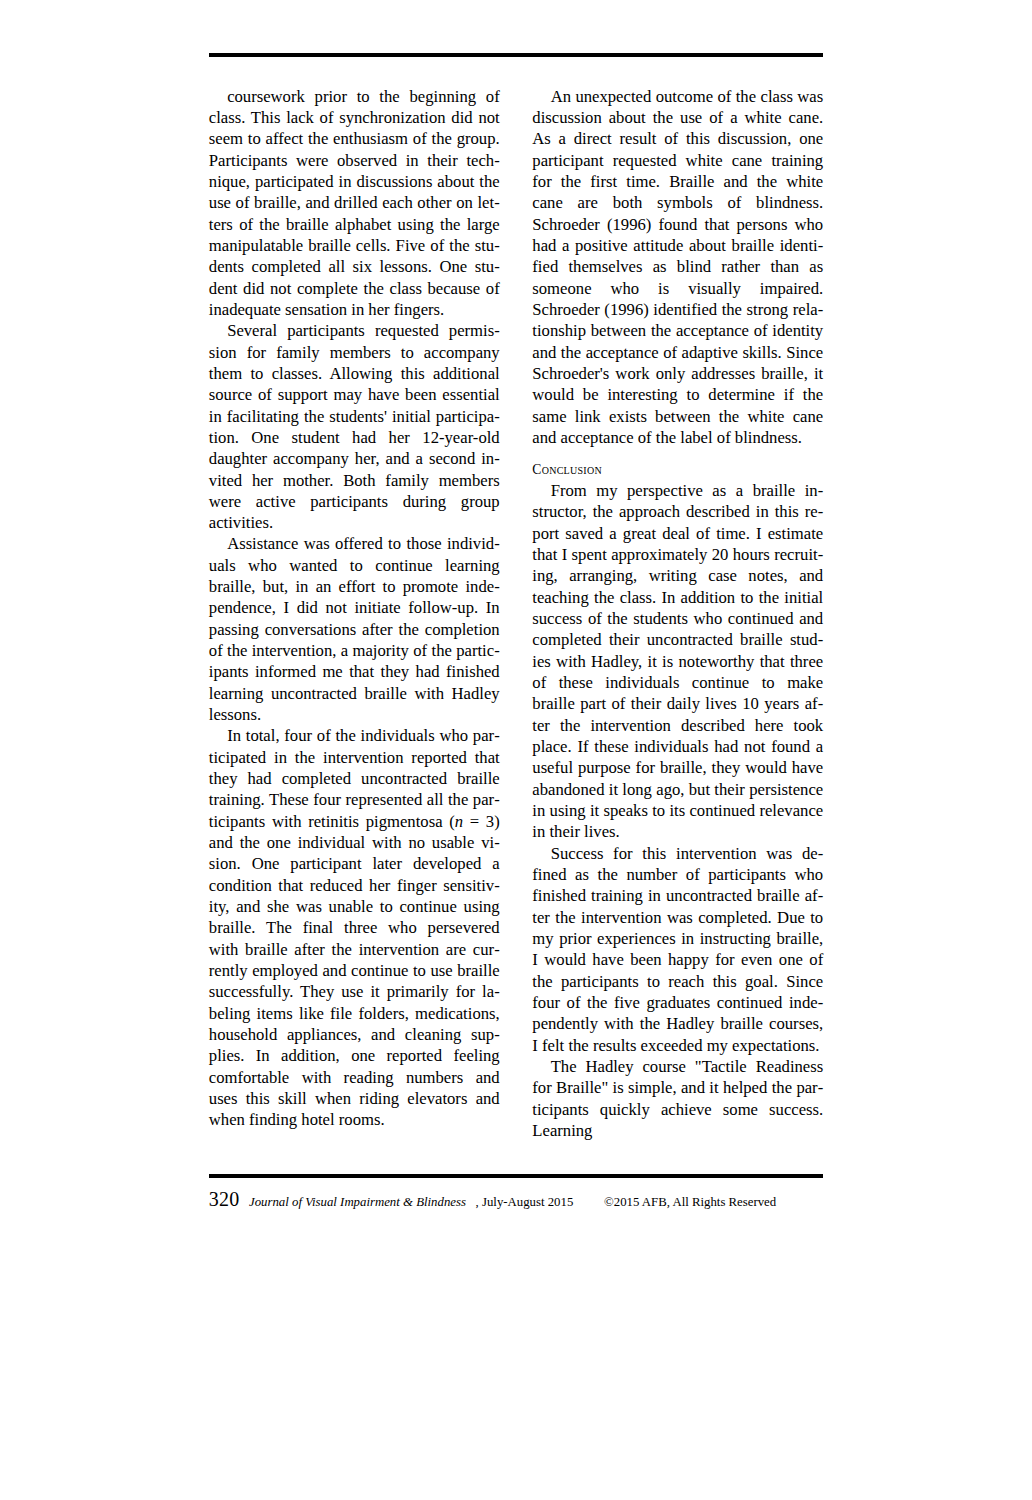coursework prior to the beginning of class. This lack of synchronization did not seem to affect the enthusiasm of the group. Participants were observed in their technique, participated in discussions about the use of braille, and drilled each other on letters of the braille alphabet using the large manipulatable braille cells. Five of the students completed all six lessons. One student did not complete the class because of inadequate sensation in her fingers.
Several participants requested permission for family members to accompany them to classes. Allowing this additional source of support may have been essential in facilitating the students' initial participation. One student had her 12-year-old daughter accompany her, and a second invited her mother. Both family members were active participants during group activities.
Assistance was offered to those individuals who wanted to continue learning braille, but, in an effort to promote independence, I did not initiate follow-up. In passing conversations after the completion of the intervention, a majority of the participants informed me that they had finished learning uncontracted braille with Hadley lessons.
In total, four of the individuals who participated in the intervention reported that they had completed uncontracted braille training. These four represented all the participants with retinitis pigmentosa (n = 3) and the one individual with no usable vision. One participant later developed a condition that reduced her finger sensitivity, and she was unable to continue using braille. The final three who persevered with braille after the intervention are currently employed and continue to use braille successfully. They use it primarily for labeling items like file folders, medications, household appliances, and cleaning supplies. In addition, one reported feeling comfortable with reading numbers and uses this skill when riding elevators and when finding hotel rooms.
An unexpected outcome of the class was discussion about the use of a white cane. As a direct result of this discussion, one participant requested white cane training for the first time. Braille and the white cane are both symbols of blindness. Schroeder (1996) found that persons who had a positive attitude about braille identified themselves as blind rather than as someone who is visually impaired. Schroeder (1996) identified the strong relationship between the acceptance of identity and the acceptance of adaptive skills. Since Schroeder's work only addresses braille, it would be interesting to determine if the same link exists between the white cane and acceptance of the label of blindness.
Conclusion
From my perspective as a braille instructor, the approach described in this report saved a great deal of time. I estimate that I spent approximately 20 hours recruiting, arranging, writing case notes, and teaching the class. In addition to the initial success of the students who continued and completed their uncontracted braille studies with Hadley, it is noteworthy that three of these individuals continue to make braille part of their daily lives 10 years after the intervention described here took place. If these individuals had not found a useful purpose for braille, they would have abandoned it long ago, but their persistence in using it speaks to its continued relevance in their lives.
Success for this intervention was defined as the number of participants who finished training in uncontracted braille after the intervention was completed. Due to my prior experiences in instructing braille, I would have been happy for even one of the participants to reach this goal. Since four of the five graduates continued independently with the Hadley braille courses, I felt the results exceeded my expectations.
The Hadley course "Tactile Readiness for Braille" is simple, and it helped the participants quickly achieve some success. Learning
320 Journal of Visual Impairment & Blindness, July-August 2015 ©2015 AFB, All Rights Reserved